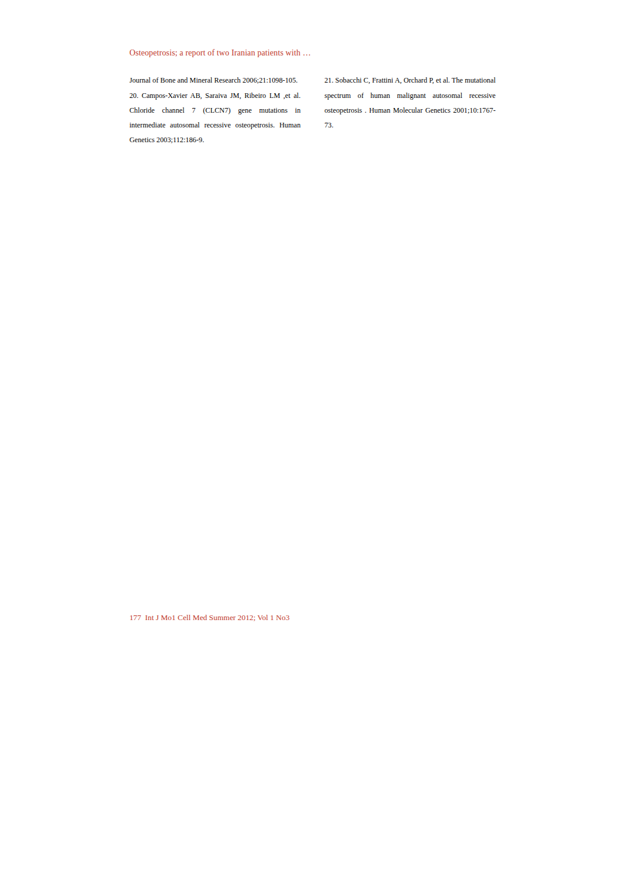Osteopetrosis; a report of two Iranian patients with …
Journal of Bone and Mineral Research 2006;21:1098-105.
20. Campos-Xavier AB, Saraiva JM, Ribeiro LM ,et al. Chloride channel 7 (CLCN7) gene mutations in intermediate autosomal recessive osteopetrosis. Human Genetics 2003;112:186-9.
21. Sobacchi C, Frattini A, Orchard P, et al. The mutational spectrum of human malignant autosomal recessive osteopetrosis . Human Molecular Genetics 2001;10:1767-73.
177 Int J Mo1 Cell Med Summer 2012; Vol 1 No3